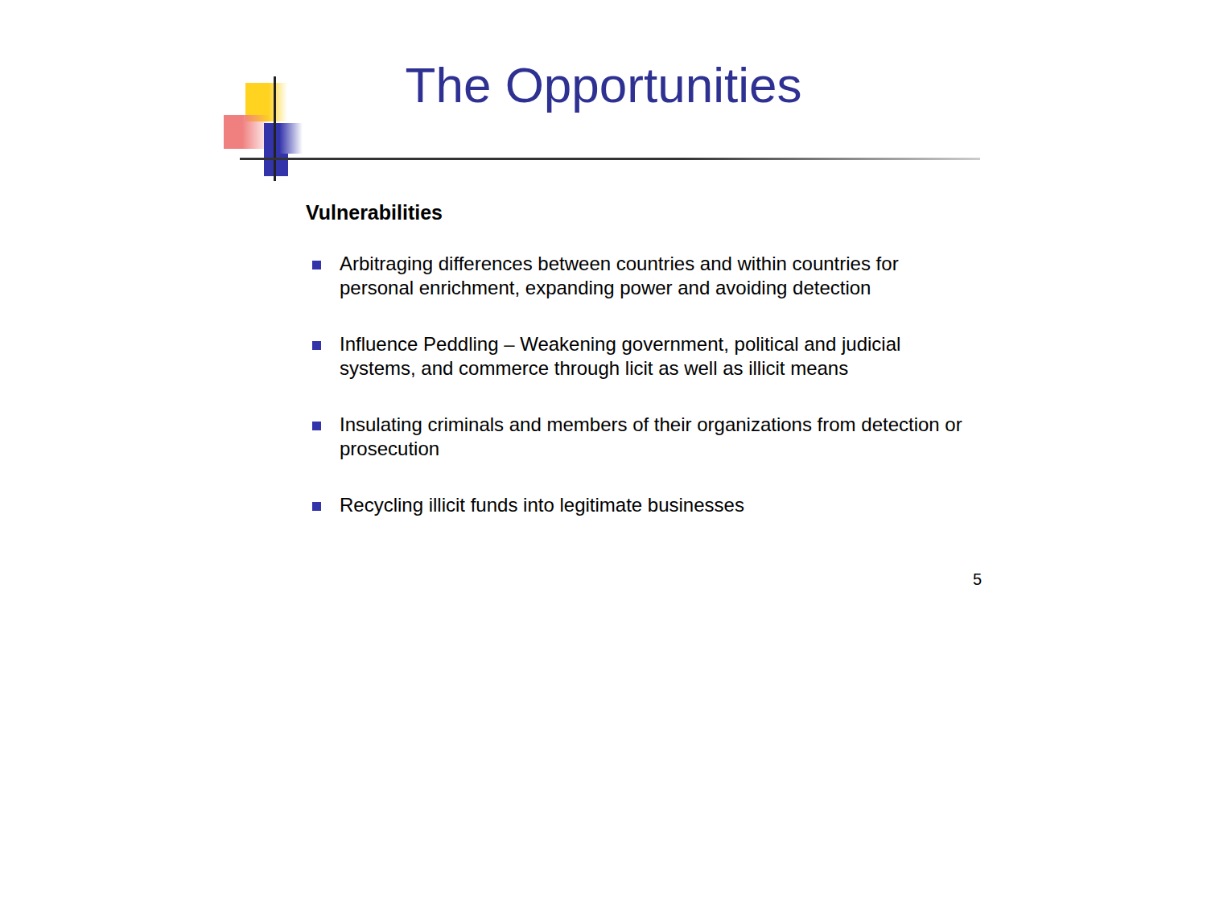The Opportunities
Vulnerabilities
Arbitraging differences between countries and within countries for personal enrichment, expanding power and avoiding detection
Influence Peddling – Weakening government, political and judicial systems, and commerce through licit as well as illicit means
Insulating criminals and members of their organizations from detection or prosecution
Recycling illicit funds into legitimate businesses
5